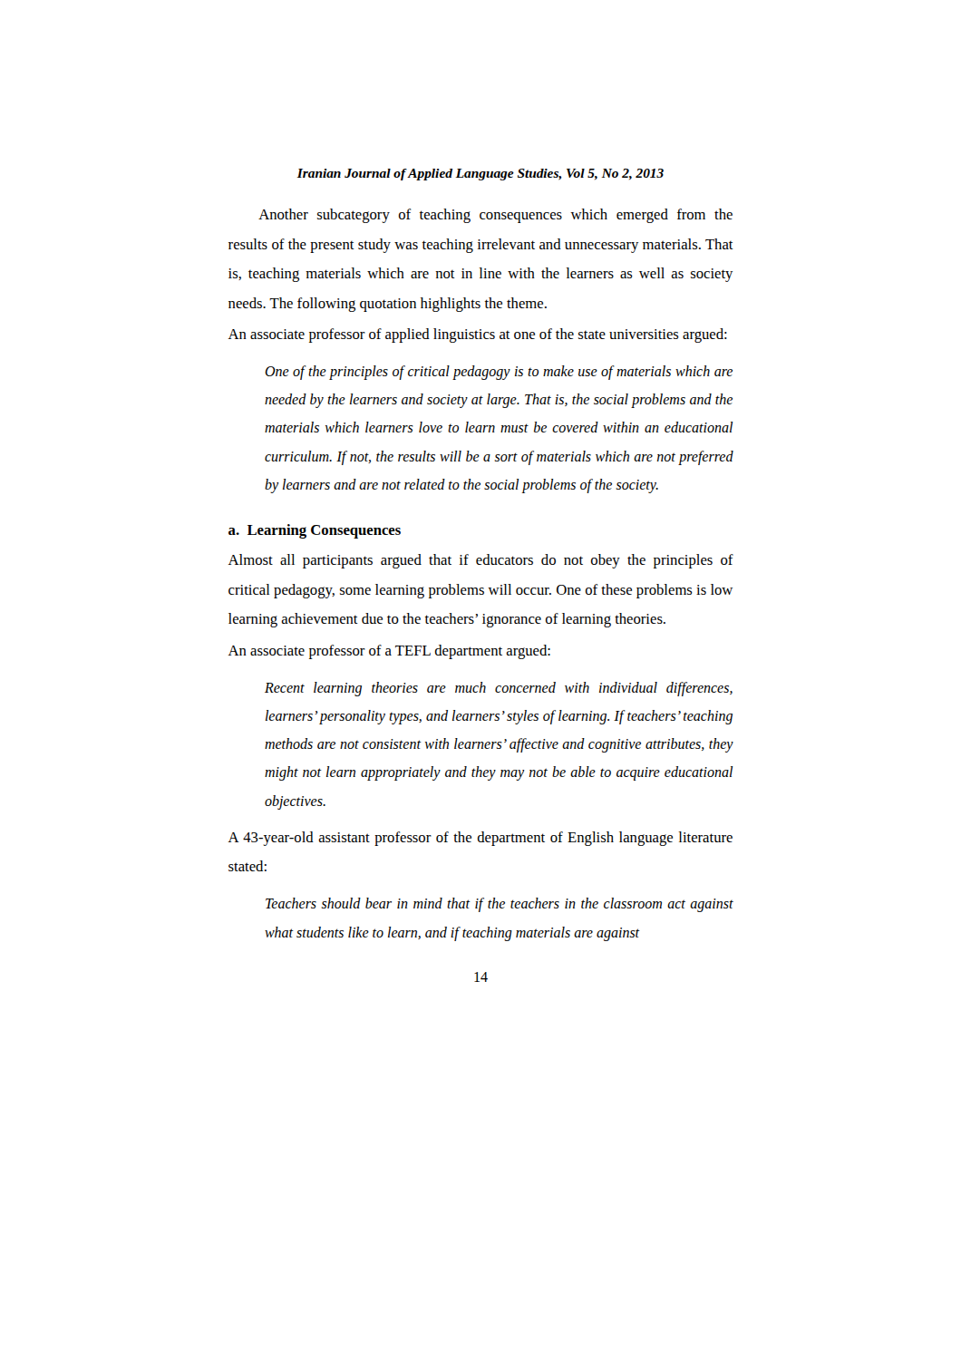Iranian Journal of Applied Language Studies, Vol 5, No 2, 2013
Another subcategory of teaching consequences which emerged from the results of the present study was teaching irrelevant and unnecessary materials. That is, teaching materials which are not in line with the learners as well as society needs. The following quotation highlights the theme.
An associate professor of applied linguistics at one of the state universities argued:
One of the principles of critical pedagogy is to make use of materials which are needed by the learners and society at large. That is, the social problems and the materials which learners love to learn must be covered within an educational curriculum. If not, the results will be a sort of materials which are not preferred by learners and are not related to the social problems of the society.
a. Learning Consequences
Almost all participants argued that if educators do not obey the principles of critical pedagogy, some learning problems will occur. One of these problems is low learning achievement due to the teachers’ ignorance of learning theories.
An associate professor of a TEFL department argued:
Recent learning theories are much concerned with individual differences, learners’ personality types, and learners’ styles of learning. If teachers’ teaching methods are not consistent with learners’ affective and cognitive attributes, they might not learn appropriately and they may not be able to acquire educational objectives.
A 43-year-old assistant professor of the department of English language literature stated:
Teachers should bear in mind that if the teachers in the classroom act against what students like to learn, and if teaching materials are against
14